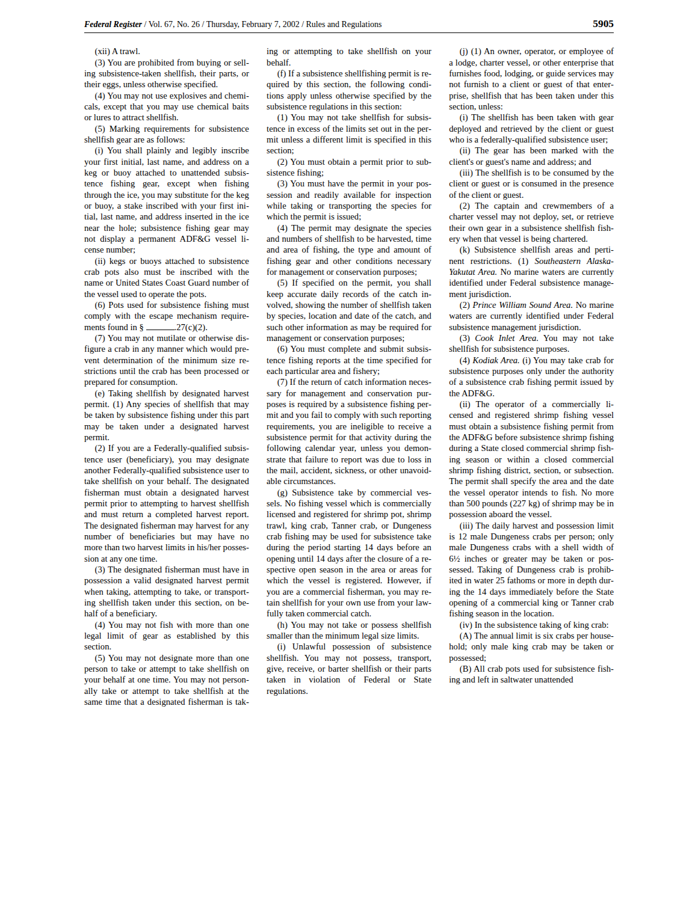Federal Register / Vol. 67, No. 26 / Thursday, February 7, 2002 / Rules and Regulations
5905
(xii) A trawl.
(3) You are prohibited from buying or selling subsistence-taken shellfish, their parts, or their eggs, unless otherwise specified.
(4) You may not use explosives and chemicals, except that you may use chemical baits or lures to attract shellfish.
(5) Marking requirements for subsistence shellfish gear are as follows:
(i) You shall plainly and legibly inscribe your first initial, last name, and address on a keg or buoy attached to unattended subsistence fishing gear, except when fishing through the ice, you may substitute for the keg or buoy, a stake inscribed with your first initial, last name, and address inserted in the ice near the hole; subsistence fishing gear may not display a permanent ADF&G vessel license number;
(ii) kegs or buoys attached to subsistence crab pots also must be inscribed with the name or United States Coast Guard number of the vessel used to operate the pots.
(6) Pots used for subsistence fishing must comply with the escape mechanism requirements found in § .27(c)(2).
(7) You may not mutilate or otherwise disfigure a crab in any manner which would prevent determination of the minimum size restrictions until the crab has been processed or prepared for consumption.
(e) Taking shellfish by designated harvest permit. (1) Any species of shellfish that may be taken by subsistence fishing under this part may be taken under a designated harvest permit.
(2) If you are a Federally-qualified subsistence user (beneficiary), you may designate another Federally-qualified subsistence user to take shellfish on your behalf. The designated fisherman must obtain a designated harvest permit prior to attempting to harvest shellfish and must return a completed harvest report. The designated fisherman may harvest for any number of beneficiaries but may have no more than two harvest limits in his/her possession at any one time.
(3) The designated fisherman must have in possession a valid designated harvest permit when taking, attempting to take, or transporting shellfish taken under this section, on behalf of a beneficiary.
(4) You may not fish with more than one legal limit of gear as established by this section.
(5) You may not designate more than one person to take or attempt to take shellfish on your behalf at one time. You may not personally take or attempt to take shellfish at the same time that a designated fisherman is taking or attempting to take shellfish on your behalf.
(f) If a subsistence shellfishing permit is required by this section, the following conditions apply unless otherwise specified by the subsistence regulations in this section:
(1) You may not take shellfish for subsistence in excess of the limits set out in the permit unless a different limit is specified in this section;
(2) You must obtain a permit prior to subsistence fishing;
(3) You must have the permit in your possession and readily available for inspection while taking or transporting the species for which the permit is issued;
(4) The permit may designate the species and numbers of shellfish to be harvested, time and area of fishing, the type and amount of fishing gear and other conditions necessary for management or conservation purposes;
(5) If specified on the permit, you shall keep accurate daily records of the catch involved, showing the number of shellfish taken by species, location and date of the catch, and such other information as may be required for management or conservation purposes;
(6) You must complete and submit subsistence fishing reports at the time specified for each particular area and fishery;
(7) If the return of catch information necessary for management and conservation purposes is required by a subsistence fishing permit and you fail to comply with such reporting requirements, you are ineligible to receive a subsistence permit for that activity during the following calendar year, unless you demonstrate that failure to report was due to loss in the mail, accident, sickness, or other unavoidable circumstances.
(g) Subsistence take by commercial vessels. No fishing vessel which is commercially licensed and registered for shrimp pot, shrimp trawl, king crab, Tanner crab, or Dungeness crab fishing may be used for subsistence take during the period starting 14 days before an opening until 14 days after the closure of a respective open season in the area or areas for which the vessel is registered. However, if you are a commercial fisherman, you may retain shellfish for your own use from your lawfully taken commercial catch.
(h) You may not take or possess shellfish smaller than the minimum legal size limits.
(i) Unlawful possession of subsistence shellfish. You may not possess, transport, give, receive, or barter shellfish or their parts taken in violation of Federal or State regulations.
(j) (1) An owner, operator, or employee of a lodge, charter vessel, or other enterprise that furnishes food, lodging, or guide services may not furnish to a client or guest of that enterprise, shellfish that has been taken under this section, unless:
(i) The shellfish has been taken with gear deployed and retrieved by the client or guest who is a federally-qualified subsistence user;
(ii) The gear has been marked with the client's or guest's name and address; and
(iii) The shellfish is to be consumed by the client or guest or is consumed in the presence of the client or guest.
(2) The captain and crewmembers of a charter vessel may not deploy, set, or retrieve their own gear in a subsistence shellfish fishery when that vessel is being chartered.
(k) Subsistence shellfish areas and pertinent restrictions. (1) Southeastern Alaska-Yakutat Area. No marine waters are currently identified under Federal subsistence management jurisdiction.
(2) Prince William Sound Area. No marine waters are currently identified under Federal subsistence management jurisdiction.
(3) Cook Inlet Area. You may not take shellfish for subsistence purposes.
(4) Kodiak Area. (i) You may take crab for subsistence purposes only under the authority of a subsistence crab fishing permit issued by the ADF&G.
(ii) The operator of a commercially licensed and registered shrimp fishing vessel must obtain a subsistence fishing permit from the ADF&G before subsistence shrimp fishing during a State closed commercial shrimp fishing season or within a closed commercial shrimp fishing district, section, or subsection. The permit shall specify the area and the date the vessel operator intends to fish. No more than 500 pounds (227 kg) of shrimp may be in possession aboard the vessel.
(iii) The daily harvest and possession limit is 12 male Dungeness crabs per person; only male Dungeness crabs with a shell width of 6½ inches or greater may be taken or possessed. Taking of Dungeness crab is prohibited in water 25 fathoms or more in depth during the 14 days immediately before the State opening of a commercial king or Tanner crab fishing season in the location.
(iv) In the subsistence taking of king crab:
(A) The annual limit is six crabs per household; only male king crab may be taken or possessed;
(B) All crab pots used for subsistence fishing and left in saltwater unattended